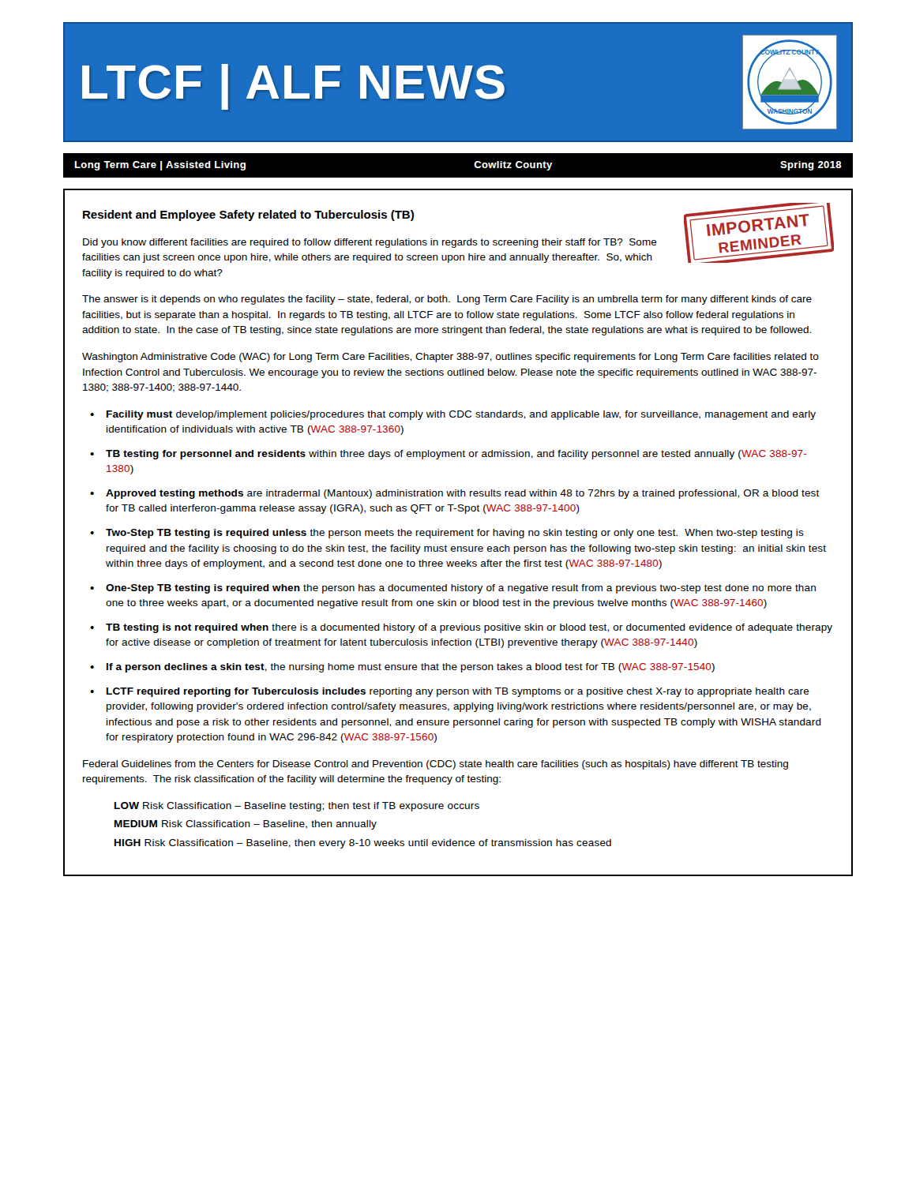LTCF | ALF NEWS
COWLITZ COUNTY WASHINGTON
Long Term Care | Assisted Living Cowlitz County Spring 2018
IMPORTANT REMINDER
Resident and Employee Safety related to Tuberculosis (TB)
Did you know different facilities are required to follow different regulations in regards to screening their staff for TB? Some facilities can just screen once upon hire, while others are required to screen upon hire and annually thereafter. So, which facility is required to do what?
The answer is it depends on who regulates the facility – state, federal, or both. Long Term Care Facility is an umbrella term for many different kinds of care facilities, but is separate than a hospital. In regards to TB testing, all LTCF are to follow state regulations. Some LTCF also follow federal regulations in addition to state. In the case of TB testing, since state regulations are more stringent than federal, the state regulations are what is required to be followed.
Washington Administrative Code (WAC) for Long Term Care Facilities, Chapter 388-97, outlines specific requirements for Long Term Care facilities related to Infection Control and Tuberculosis. We encourage you to review the sections outlined below. Please note the specific requirements outlined in WAC 388-97-1380; 388-97-1400; 388-97-1440.
Facility must develop/implement policies/procedures that comply with CDC standards, and applicable law, for surveillance, management and early identification of individuals with active TB (WAC 388-97-1360)
TB testing for personnel and residents within three days of employment or admission, and facility personnel are tested annually (WAC 388-97-1380)
Approved testing methods are intradermal (Mantoux) administration with results read within 48 to 72hrs by a trained professional, OR a blood test for TB called interferon-gamma release assay (IGRA), such as QFT or T-Spot (WAC 388-97-1400)
Two-Step TB testing is required unless the person meets the requirement for having no skin testing or only one test. When two-step testing is required and the facility is choosing to do the skin test, the facility must ensure each person has the following two-step skin testing: an initial skin test within three days of employment, and a second test done one to three weeks after the first test (WAC 388-97-1480)
One-Step TB testing is required when the person has a documented history of a negative result from a previous two-step test done no more than one to three weeks apart, or a documented negative result from one skin or blood test in the previous twelve months (WAC 388-97-1460)
TB testing is not required when there is a documented history of a previous positive skin or blood test, or documented evidence of adequate therapy for active disease or completion of treatment for latent tuberculosis infection (LTBI) preventive therapy (WAC 388-97-1440)
If a person declines a skin test, the nursing home must ensure that the person takes a blood test for TB (WAC 388-97-1540)
LCTF required reporting for Tuberculosis includes reporting any person with TB symptoms or a positive chest X-ray to appropriate health care provider, following provider's ordered infection control/safety measures, applying living/work restrictions where residents/personnel are, or may be, infectious and pose a risk to other residents and personnel, and ensure personnel caring for person with suspected TB comply with WISHA standard for respiratory protection found in WAC 296-842 (WAC 388-97-1560)
Federal Guidelines from the Centers for Disease Control and Prevention (CDC) state health care facilities (such as hospitals) have different TB testing requirements. The risk classification of the facility will determine the frequency of testing:
LOW Risk Classification – Baseline testing; then test if TB exposure occurs
MEDIUM Risk Classification – Baseline, then annually
HIGH Risk Classification – Baseline, then every 8-10 weeks until evidence of transmission has ceased